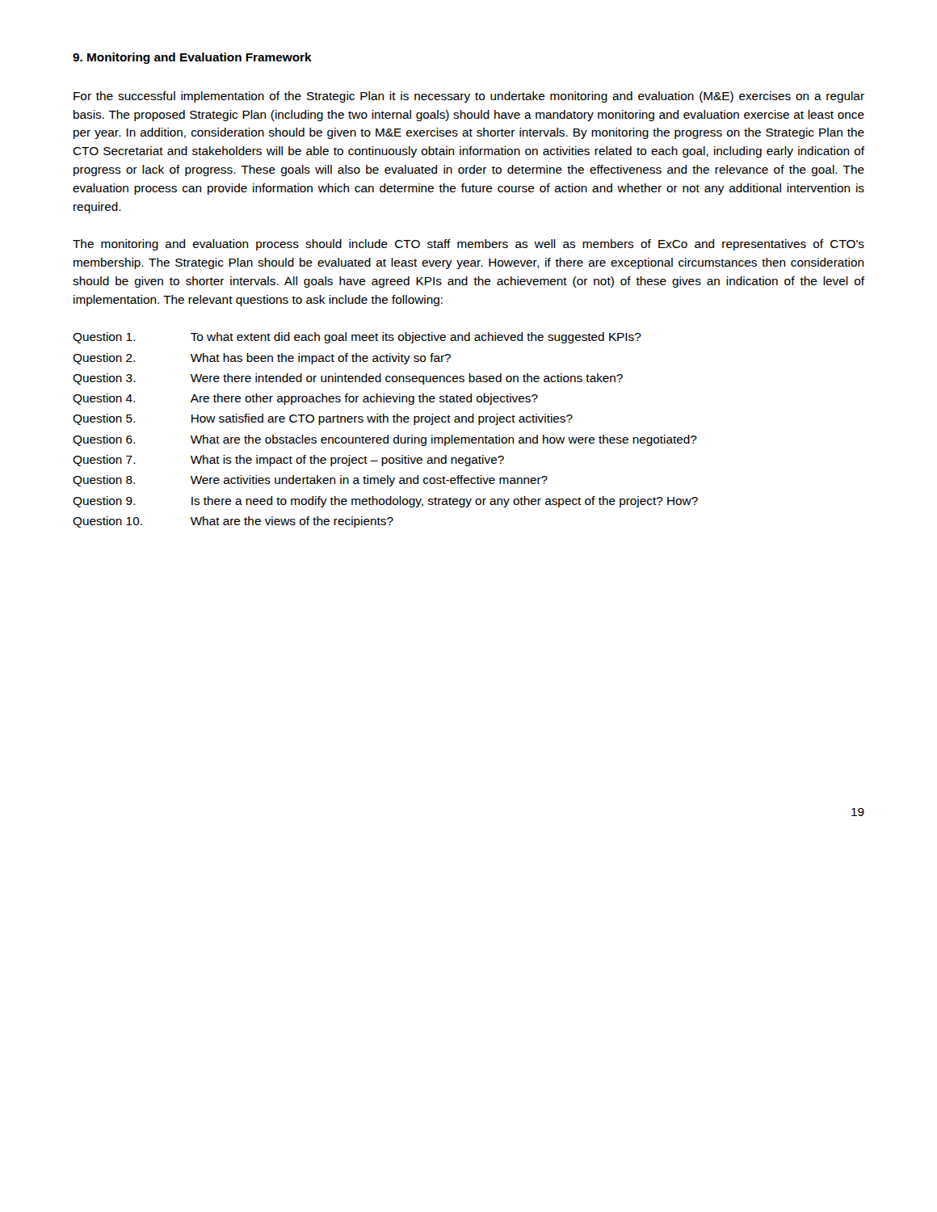9. Monitoring and Evaluation Framework
For the successful implementation of the Strategic Plan it is necessary to undertake monitoring and evaluation (M&E) exercises on a regular basis. The proposed Strategic Plan (including the two internal goals) should have a mandatory monitoring and evaluation exercise at least once per year. In addition, consideration should be given to M&E exercises at shorter intervals. By monitoring the progress on the Strategic Plan the CTO Secretariat and stakeholders will be able to continuously obtain information on activities related to each goal, including early indication of progress or lack of progress. These goals will also be evaluated in order to determine the effectiveness and the relevance of the goal. The evaluation process can provide information which can determine the future course of action and whether or not any additional intervention is required.
The monitoring and evaluation process should include CTO staff members as well as members of ExCo and representatives of CTO's membership. The Strategic Plan should be evaluated at least every year. However, if there are exceptional circumstances then consideration should be given to shorter intervals. All goals have agreed KPIs and the achievement (or not) of these gives an indication of the level of implementation. The relevant questions to ask include the following:
Question 1. To what extent did each goal meet its objective and achieved the suggested KPIs?
Question 2. What has been the impact of the activity so far?
Question 3. Were there intended or unintended consequences based on the actions taken?
Question 4. Are there other approaches for achieving the stated objectives?
Question 5. How satisfied are CTO partners with the project and project activities?
Question 6. What are the obstacles encountered during implementation and how were these negotiated?
Question 7. What is the impact of the project – positive and negative?
Question 8. Were activities undertaken in a timely and cost-effective manner?
Question 9. Is there a need to modify the methodology, strategy or any other aspect of the project? How?
Question 10. What are the views of the recipients?
19